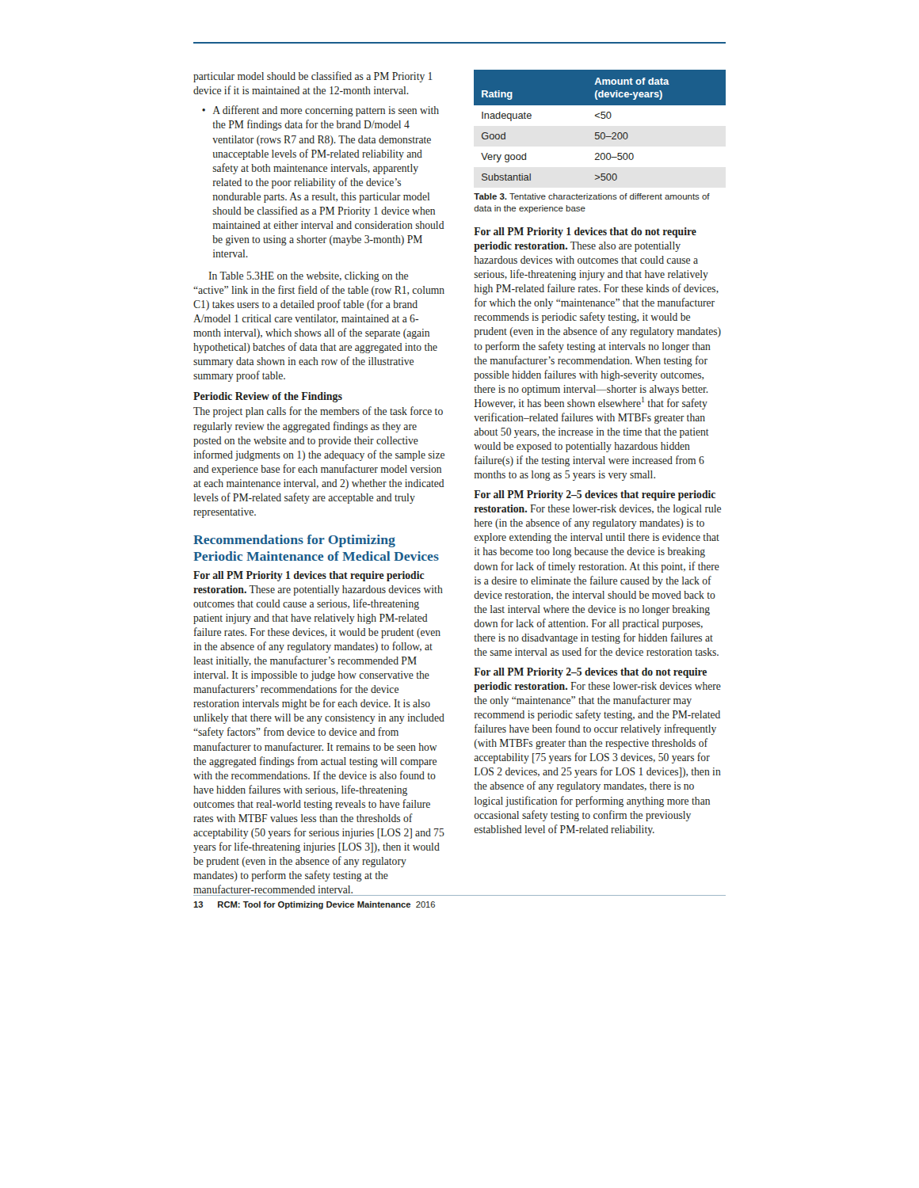particular model should be classified as a PM Priority 1 device if it is maintained at the 12-month interval.
A different and more concerning pattern is seen with the PM findings data for the brand D/model 4 ventilator (rows R7 and R8). The data demonstrate unacceptable levels of PM-related reliability and safety at both maintenance intervals, apparently related to the poor reliability of the device’s nondurable parts. As a result, this particular model should be classified as a PM Priority 1 device when maintained at either interval and consideration should be given to using a shorter (maybe 3-month) PM interval.
In Table 5.3HE on the website, clicking on the “active” link in the first field of the table (row R1, column C1) takes users to a detailed proof table (for a brand A/model 1 critical care ventilator, maintained at a 6-month interval), which shows all of the separate (again hypothetical) batches of data that are aggregated into the summary data shown in each row of the illustrative summary proof table.
Periodic Review of the Findings
The project plan calls for the members of the task force to regularly review the aggregated findings as they are posted on the website and to provide their collective informed judgments on 1) the adequacy of the sample size and experience base for each manufacturer model version at each maintenance interval, and 2) whether the indicated levels of PM-related safety are acceptable and truly representative.
Recommendations for Optimizing Periodic Maintenance of Medical Devices
For all PM Priority 1 devices that require periodic restoration. These are potentially hazardous devices with outcomes that could cause a serious, life-threatening patient injury and that have relatively high PM-related failure rates. For these devices, it would be prudent (even in the absence of any regulatory mandates) to follow, at least initially, the manufacturer’s recommended PM interval. It is impossible to judge how conservative the manufacturers’ recommendations for the device restoration intervals might be for each device. It is also unlikely that there will be any consistency in any included “safety factors” from device to device and from manufacturer to manufacturer. It remains to be seen how the aggregated findings from actual testing will compare with the recommendations. If the device is also found to have hidden failures with serious, life-threatening outcomes that real-world testing reveals to have failure rates with MTBF values less than the thresholds of acceptability (50 years for serious injuries [LOS 2] and 75 years for life-threatening injuries [LOS 3]), then it would be prudent (even in the absence of any regulatory mandates) to perform the safety testing at the manufacturer-recommended interval.
| Rating | Amount of data (device-years) |
| --- | --- |
| Inadequate | <50 |
| Good | 50–200 |
| Very good | 200–500 |
| Substantial | >500 |
Table 3. Tentative characterizations of different amounts of data in the experience base
For all PM Priority 1 devices that do not require periodic restoration. These also are potentially hazardous devices with outcomes that could cause a serious, life-threatening injury and that have relatively high PM-related failure rates. For these kinds of devices, for which the only “maintenance” that the manufacturer recommends is periodic safety testing, it would be prudent (even in the absence of any regulatory mandates) to perform the safety testing at intervals no longer than the manufacturer’s recommendation. When testing for possible hidden failures with high-severity outcomes, there is no optimum interval—shorter is always better. However, it has been shown elsewhere1 that for safety verification–related failures with MTBFs greater than about 50 years, the increase in the time that the patient would be exposed to potentially hazardous hidden failure(s) if the testing interval were increased from 6 months to as long as 5 years is very small.
For all PM Priority 2–5 devices that require periodic restoration. For these lower-risk devices, the logical rule here (in the absence of any regulatory mandates) is to explore extending the interval until there is evidence that it has become too long because the device is breaking down for lack of timely restoration. At this point, if there is a desire to eliminate the failure caused by the lack of device restoration, the interval should be moved back to the last interval where the device is no longer breaking down for lack of attention. For all practical purposes, there is no disadvantage in testing for hidden failures at the same interval as used for the device restoration tasks.
For all PM Priority 2–5 devices that do not require periodic restoration. For these lower-risk devices where the only “maintenance” that the manufacturer may recommend is periodic safety testing, and the PM-related failures have been found to occur relatively infrequently (with MTBFs greater than the respective thresholds of acceptability [75 years for LOS 3 devices, 50 years for LOS 2 devices, and 25 years for LOS 1 devices]), then in the absence of any regulatory mandates, there is no logical justification for performing anything more than occasional safety testing to confirm the previously established level of PM-related reliability.
13 RCM: Tool for Optimizing Device Maintenance 2016